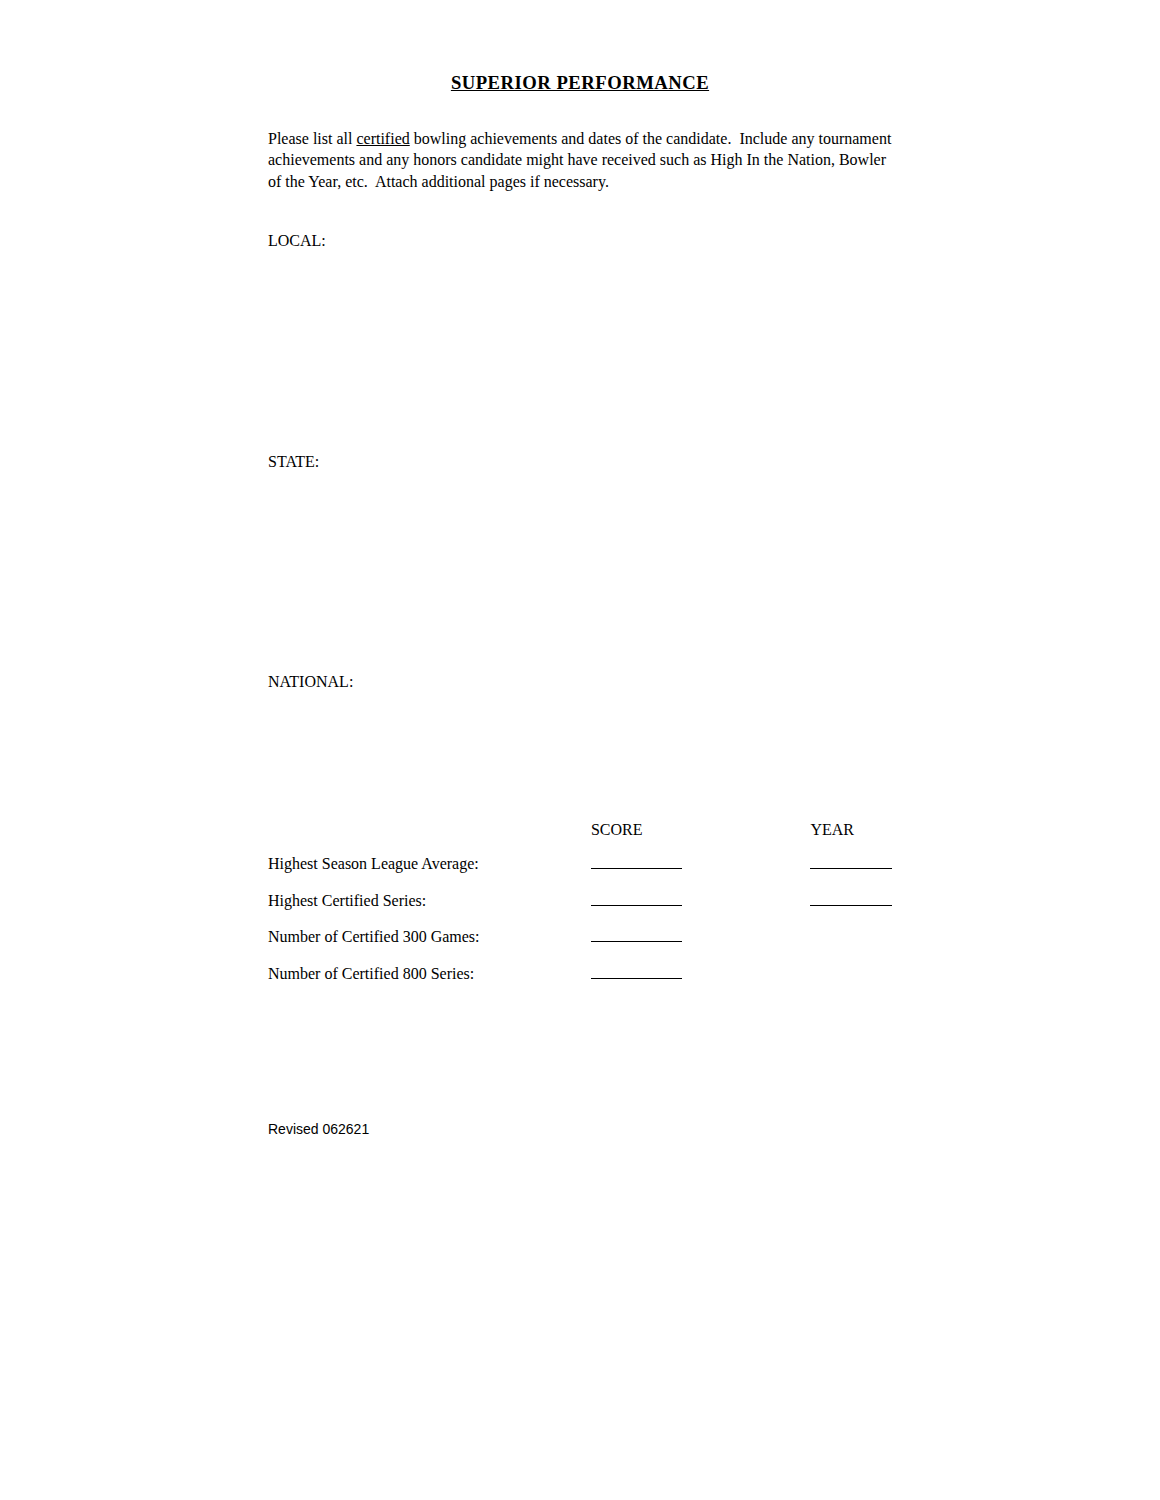SUPERIOR PERFORMANCE
Please list all certified bowling achievements and dates of the candidate. Include any tournament achievements and any honors candidate might have received such as High In the Nation, Bowler of the Year, etc. Attach additional pages if necessary.
LOCAL:
STATE:
NATIONAL:
| | SCORE | YEAR |
| --- | --- | --- |
| Highest Season League Average: | | |
| Highest Certified Series: | | |
| Number of Certified 300 Games: | | |
| Number of Certified 800 Series: | | |
Revised 062621